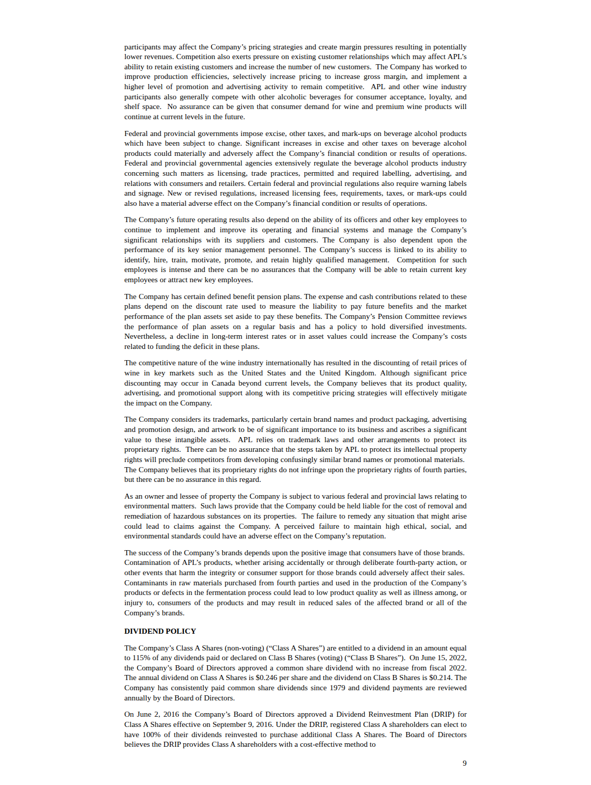participants may affect the Company’s pricing strategies and create margin pressures resulting in potentially lower revenues. Competition also exerts pressure on existing customer relationships which may affect APL’s ability to retain existing customers and increase the number of new customers. The Company has worked to improve production efficiencies, selectively increase pricing to increase gross margin, and implement a higher level of promotion and advertising activity to remain competitive. APL and other wine industry participants also generally compete with other alcoholic beverages for consumer acceptance, loyalty, and shelf space. No assurance can be given that consumer demand for wine and premium wine products will continue at current levels in the future.
Federal and provincial governments impose excise, other taxes, and mark-ups on beverage alcohol products which have been subject to change. Significant increases in excise and other taxes on beverage alcohol products could materially and adversely affect the Company’s financial condition or results of operations. Federal and provincial governmental agencies extensively regulate the beverage alcohol products industry concerning such matters as licensing, trade practices, permitted and required labelling, advertising, and relations with consumers and retailers. Certain federal and provincial regulations also require warning labels and signage. New or revised regulations, increased licensing fees, requirements, taxes, or mark-ups could also have a material adverse effect on the Company’s financial condition or results of operations.
The Company’s future operating results also depend on the ability of its officers and other key employees to continue to implement and improve its operating and financial systems and manage the Company’s significant relationships with its suppliers and customers. The Company is also dependent upon the performance of its key senior management personnel. The Company’s success is linked to its ability to identify, hire, train, motivate, promote, and retain highly qualified management. Competition for such employees is intense and there can be no assurances that the Company will be able to retain current key employees or attract new key employees.
The Company has certain defined benefit pension plans. The expense and cash contributions related to these plans depend on the discount rate used to measure the liability to pay future benefits and the market performance of the plan assets set aside to pay these benefits. The Company’s Pension Committee reviews the performance of plan assets on a regular basis and has a policy to hold diversified investments. Nevertheless, a decline in long-term interest rates or in asset values could increase the Company’s costs related to funding the deficit in these plans.
The competitive nature of the wine industry internationally has resulted in the discounting of retail prices of wine in key markets such as the United States and the United Kingdom. Although significant price discounting may occur in Canada beyond current levels, the Company believes that its product quality, advertising, and promotional support along with its competitive pricing strategies will effectively mitigate the impact on the Company.
The Company considers its trademarks, particularly certain brand names and product packaging, advertising and promotion design, and artwork to be of significant importance to its business and ascribes a significant value to these intangible assets. APL relies on trademark laws and other arrangements to protect its proprietary rights. There can be no assurance that the steps taken by APL to protect its intellectual property rights will preclude competitors from developing confusingly similar brand names or promotional materials. The Company believes that its proprietary rights do not infringe upon the proprietary rights of fourth parties, but there can be no assurance in this regard.
As an owner and lessee of property the Company is subject to various federal and provincial laws relating to environmental matters. Such laws provide that the Company could be held liable for the cost of removal and remediation of hazardous substances on its properties. The failure to remedy any situation that might arise could lead to claims against the Company. A perceived failure to maintain high ethical, social, and environmental standards could have an adverse effect on the Company’s reputation.
The success of the Company’s brands depends upon the positive image that consumers have of those brands. Contamination of APL’s products, whether arising accidentally or through deliberate fourth-party action, or other events that harm the integrity or consumer support for those brands could adversely affect their sales. Contaminants in raw materials purchased from fourth parties and used in the production of the Company’s products or defects in the fermentation process could lead to low product quality as well as illness among, or injury to, consumers of the products and may result in reduced sales of the affected brand or all of the Company’s brands.
DIVIDEND POLICY
The Company’s Class A Shares (non-voting) (“Class A Shares”) are entitled to a dividend in an amount equal to 115% of any dividends paid or declared on Class B Shares (voting) (“Class B Shares”). On June 15, 2022, the Company’s Board of Directors approved a common share dividend with no increase from fiscal 2022. The annual dividend on Class A Shares is $0.246 per share and the dividend on Class B Shares is $0.214. The Company has consistently paid common share dividends since 1979 and dividend payments are reviewed annually by the Board of Directors.
On June 2, 2016 the Company’s Board of Directors approved a Dividend Reinvestment Plan (DRIP) for Class A Shares effective on September 9, 2016. Under the DRIP, registered Class A shareholders can elect to have 100% of their dividends reinvested to purchase additional Class A Shares. The Board of Directors believes the DRIP provides Class A shareholders with a cost-effective method to
9